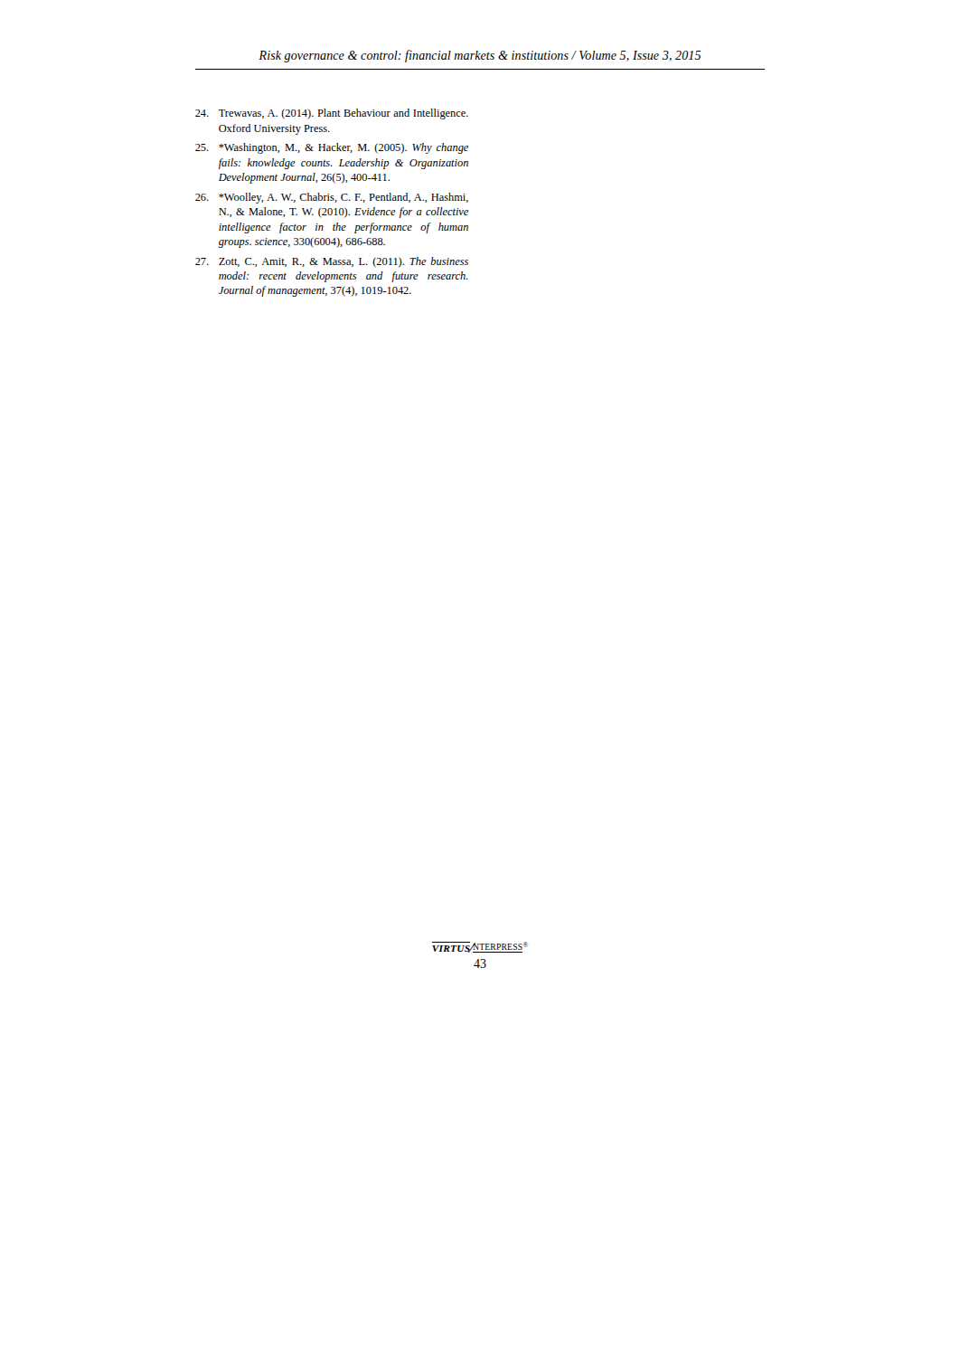Risk governance & control: financial markets & institutions / Volume 5, Issue 3, 2015
24. Trewavas, A. (2014). Plant Behaviour and Intelligence. Oxford University Press.
25.*Washington, M., & Hacker, M. (2005). Why change fails: knowledge counts. Leadership & Organization Development Journal, 26(5), 400-411.
26.*Woolley, A. W., Chabris, C. F., Pentland, A., Hashmi, N., & Malone, T. W. (2010). Evidence for a collective intelligence factor in the performance of human groups. science, 330(6004), 686-688.
27. Zott, C., Amit, R., & Massa, L. (2011). The business model: recent developments and future research. Journal of management, 37(4), 1019-1042.
VIRTUS⁄NTERPRESS®
43